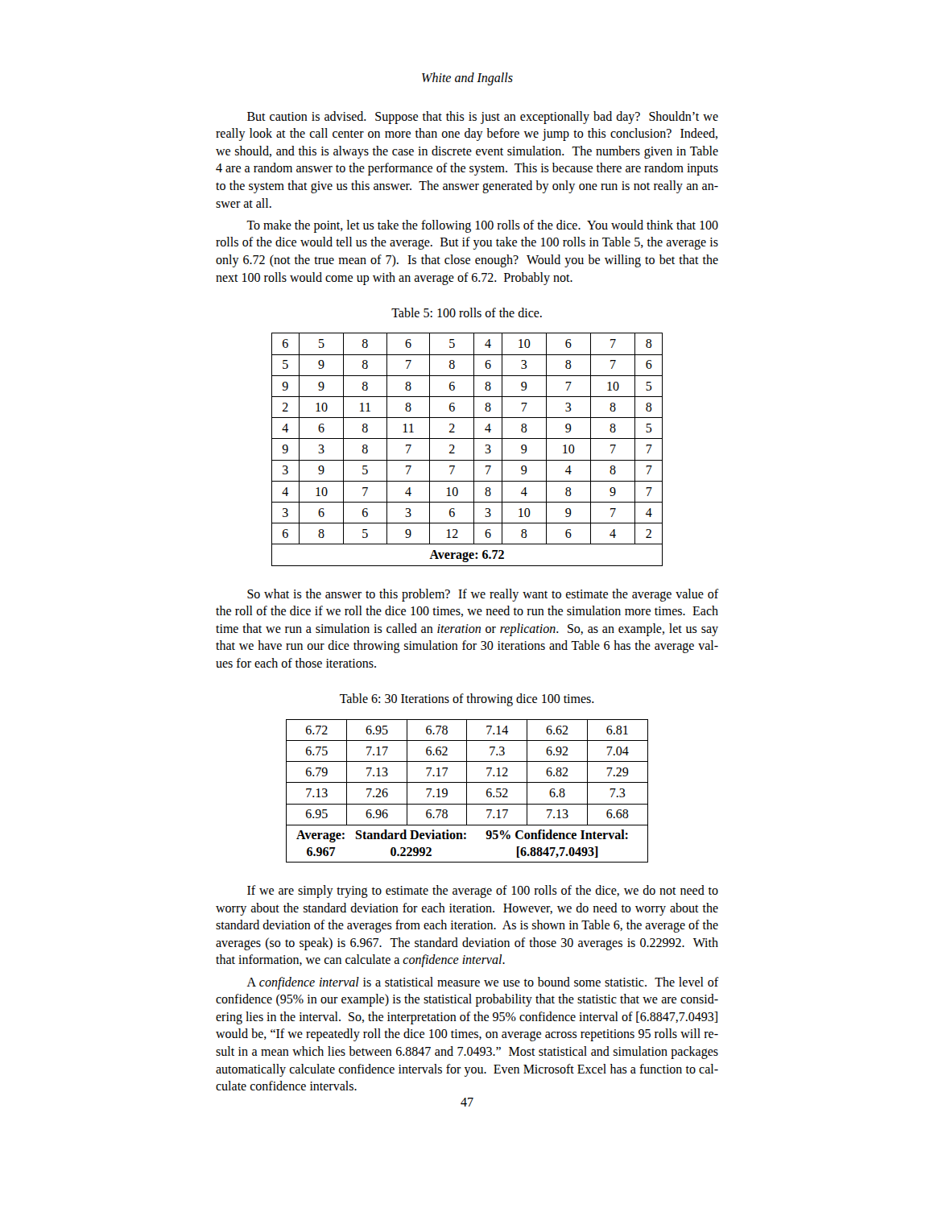White and Ingalls
But caution is advised. Suppose that this is just an exceptionally bad day? Shouldn’t we really look at the call center on more than one day before we jump to this conclusion? Indeed, we should, and this is always the case in discrete event simulation. The numbers given in Table 4 are a random answer to the performance of the system. This is because there are random inputs to the system that give us this answer. The answer generated by only one run is not really an answer at all.
To make the point, let us take the following 100 rolls of the dice. You would think that 100 rolls of the dice would tell us the average. But if you take the 100 rolls in Table 5, the average is only 6.72 (not the true mean of 7). Is that close enough? Would you be willing to bet that the next 100 rolls would come up with an average of 6.72. Probably not.
Table 5: 100 rolls of the dice.
| 6 | 5 | 8 | 6 | 5 | 4 | 10 | 6 | 7 | 8 |
| 5 | 9 | 8 | 7 | 8 | 6 | 3 | 8 | 7 | 6 |
| 9 | 9 | 8 | 8 | 6 | 8 | 9 | 7 | 10 | 5 |
| 2 | 10 | 11 | 8 | 6 | 8 | 7 | 3 | 8 | 8 |
| 4 | 6 | 8 | 11 | 2 | 4 | 8 | 9 | 8 | 5 |
| 9 | 3 | 8 | 7 | 2 | 3 | 9 | 10 | 7 | 7 |
| 3 | 9 | 5 | 7 | 7 | 7 | 9 | 4 | 8 | 7 |
| 4 | 10 | 7 | 4 | 10 | 8 | 4 | 8 | 9 | 7 |
| 3 | 6 | 6 | 3 | 6 | 3 | 10 | 9 | 7 | 4 |
| 6 | 8 | 5 | 9 | 12 | 6 | 8 | 6 | 4 | 2 |
| Average: 6.72 |
So what is the answer to this problem? If we really want to estimate the average value of the roll of the dice if we roll the dice 100 times, we need to run the simulation more times. Each time that we run a simulation is called an iteration or replication. So, as an example, let us say that we have run our dice throwing simulation for 30 iterations and Table 6 has the average values for each of those iterations.
Table 6: 30 Iterations of throwing dice 100 times.
| 6.72 | 6.95 | 6.78 | 7.14 | 6.62 | 6.81 |
| 6.75 | 7.17 | 6.62 | 7.3 | 6.92 | 7.04 |
| 6.79 | 7.13 | 7.17 | 7.12 | 6.82 | 7.29 |
| 7.13 | 7.26 | 7.19 | 6.52 | 6.8 | 7.3 |
| 6.95 | 6.96 | 6.78 | 7.17 | 7.13 | 6.68 |
| Average: 6.967 Standard Deviation: 0.22992 95% Confidence Interval: [6.8847,7.0493] |
If we are simply trying to estimate the average of 100 rolls of the dice, we do not need to worry about the standard deviation for each iteration. However, we do need to worry about the standard deviation of the averages from each iteration. As is shown in Table 6, the average of the averages (so to speak) is 6.967. The standard deviation of those 30 averages is 0.22992. With that information, we can calculate a confidence interval.
A confidence interval is a statistical measure we use to bound some statistic. The level of confidence (95% in our example) is the statistical probability that the statistic that we are considering lies in the interval. So, the interpretation of the 95% confidence interval of [6.8847,7.0493] would be, “If we repeatedly roll the dice 100 times, on average across repetitions 95 rolls will result in a mean which lies between 6.8847 and 7.0493.” Most statistical and simulation packages automatically calculate confidence intervals for you. Even Microsoft Excel has a function to calculate confidence intervals.
47